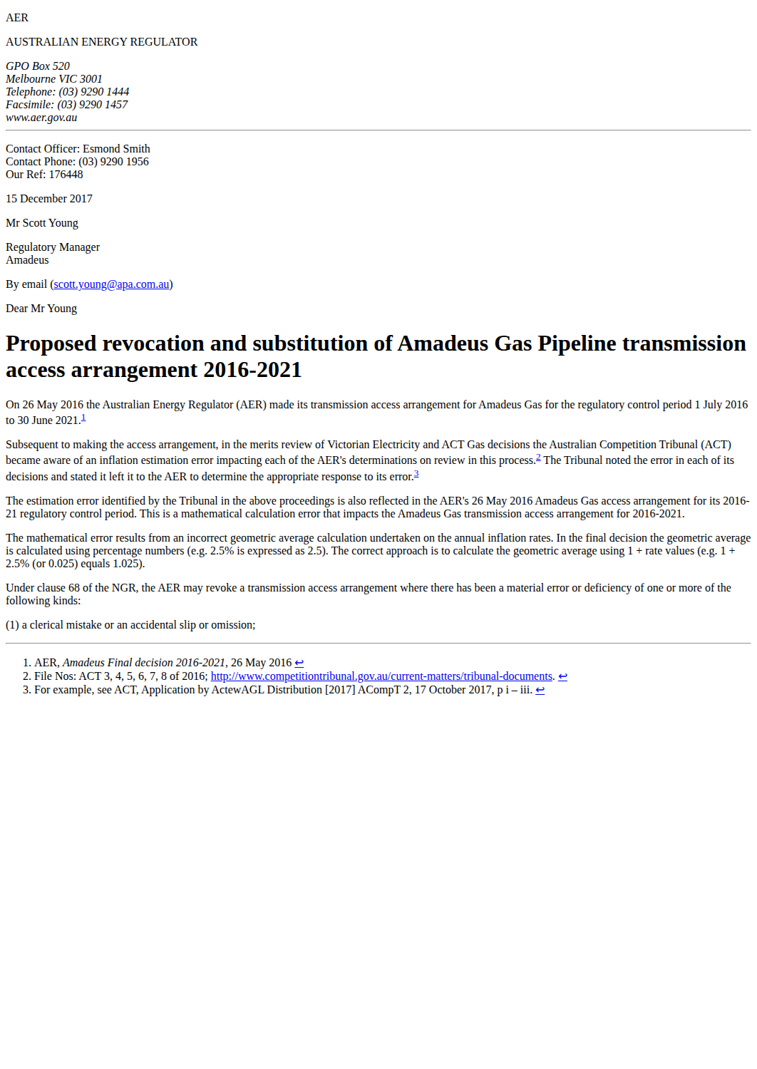AER
AUSTRALIAN ENERGY REGULATOR
GPO Box 520
Melbourne VIC 3001
Telephone: (03) 9290 1444
Facsimile: (03) 9290 1457
www.aer.gov.au
Contact Officer: Esmond Smith
Contact Phone: (03) 9290 1956
Our Ref: 176448
15 December 2017
Mr Scott Young
Regulatory Manager
Amadeus
By email (scott.young@apa.com.au)
Dear Mr Young
Proposed revocation and substitution of Amadeus Gas Pipeline transmission access arrangement 2016-2021
On 26 May 2016 the Australian Energy Regulator (AER) made its transmission access arrangement for Amadeus Gas for the regulatory control period 1 July 2016 to 30 June 2021.1
Subsequent to making the access arrangement, in the merits review of Victorian Electricity and ACT Gas decisions the Australian Competition Tribunal (ACT) became aware of an inflation estimation error impacting each of the AER's determinations on review in this process.2 The Tribunal noted the error in each of its decisions and stated it left it to the AER to determine the appropriate response to its error.3
The estimation error identified by the Tribunal in the above proceedings is also reflected in the AER's 26 May 2016 Amadeus Gas access arrangement for its 2016-21 regulatory control period. This is a mathematical calculation error that impacts the Amadeus Gas transmission access arrangement for 2016-2021.
The mathematical error results from an incorrect geometric average calculation undertaken on the annual inflation rates. In the final decision the geometric average is calculated using percentage numbers (e.g. 2.5% is expressed as 2.5). The correct approach is to calculate the geometric average using 1 + rate values (e.g. 1 + 2.5% (or 0.025) equals 1.025).
Under clause 68 of the NGR, the AER may revoke a transmission access arrangement where there has been a material error or deficiency of one or more of the following kinds:
(1) a clerical mistake or an accidental slip or omission;
AER, Amadeus Final decision 2016-2021, 26 May 2016 ↩
File Nos: ACT 3, 4, 5, 6, 7, 8 of 2016; http://www.competitiontribunal.gov.au/current-matters/tribunal-documents. ↩
For example, see ACT, Application by ActewAGL Distribution [2017] ACompT 2, 17 October 2017, p i – iii. ↩